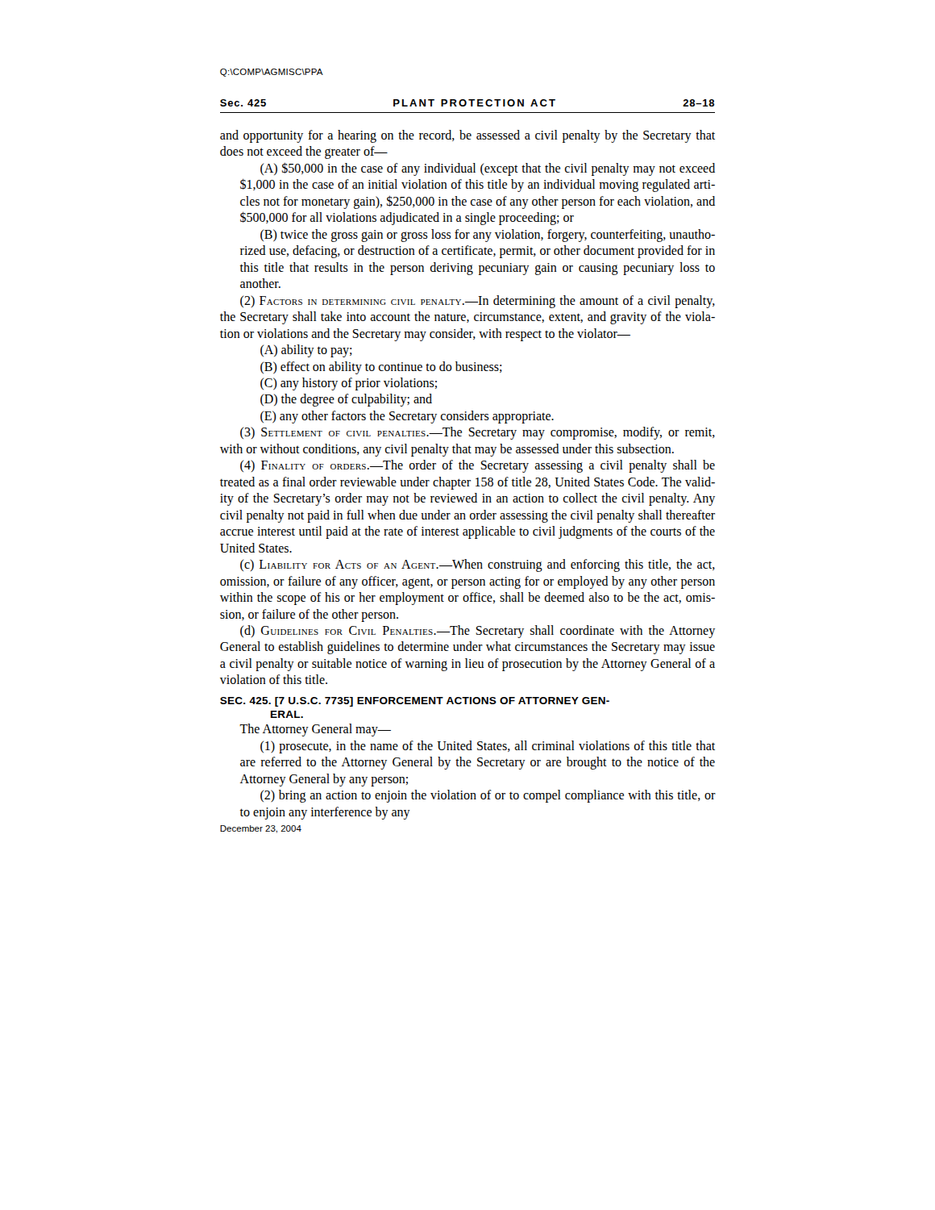Q:\COMP\AGMISC\PPA
Sec. 425 PLANT PROTECTION ACT 28–18
and opportunity for a hearing on the record, be assessed a civil penalty by the Secretary that does not exceed the greater of—
(A) $50,000 in the case of any individual (except that the civil penalty may not exceed $1,000 in the case of an initial violation of this title by an individual moving regulated articles not for monetary gain), $250,000 in the case of any other person for each violation, and $500,000 for all violations adjudicated in a single proceeding; or
(B) twice the gross gain or gross loss for any violation, forgery, counterfeiting, unauthorized use, defacing, or destruction of a certificate, permit, or other document provided for in this title that results in the person deriving pecuniary gain or causing pecuniary loss to another.
(2) Factors in determining civil penalty.—In determining the amount of a civil penalty, the Secretary shall take into account the nature, circumstance, extent, and gravity of the violation or violations and the Secretary may consider, with respect to the violator—
(A) ability to pay;
(B) effect on ability to continue to do business;
(C) any history of prior violations;
(D) the degree of culpability; and
(E) any other factors the Secretary considers appropriate.
(3) Settlement of civil penalties.—The Secretary may compromise, modify, or remit, with or without conditions, any civil penalty that may be assessed under this subsection.
(4) Finality of orders.—The order of the Secretary assessing a civil penalty shall be treated as a final order reviewable under chapter 158 of title 28, United States Code. The validity of the Secretary’s order may not be reviewed in an action to collect the civil penalty. Any civil penalty not paid in full when due under an order assessing the civil penalty shall thereafter accrue interest until paid at the rate of interest applicable to civil judgments of the courts of the United States.
(c) Liability for Acts of an Agent.—When construing and enforcing this title, the act, omission, or failure of any officer, agent, or person acting for or employed by any other person within the scope of his or her employment or office, shall be deemed also to be the act, omission, or failure of the other person.
(d) Guidelines for Civil Penalties.—The Secretary shall coordinate with the Attorney General to establish guidelines to determine under what circumstances the Secretary may issue a civil penalty or suitable notice of warning in lieu of prosecution by the Attorney General of a violation of this title.
SEC. 425. [7 U.S.C. 7735] ENFORCEMENT ACTIONS OF ATTORNEY GEN-ERAL.
The Attorney General may—
(1) prosecute, in the name of the United States, all criminal violations of this title that are referred to the Attorney General by the Secretary or are brought to the notice of the Attorney General by any person;
(2) bring an action to enjoin the violation of or to compel compliance with this title, or to enjoin any interference by any
December 23, 2004